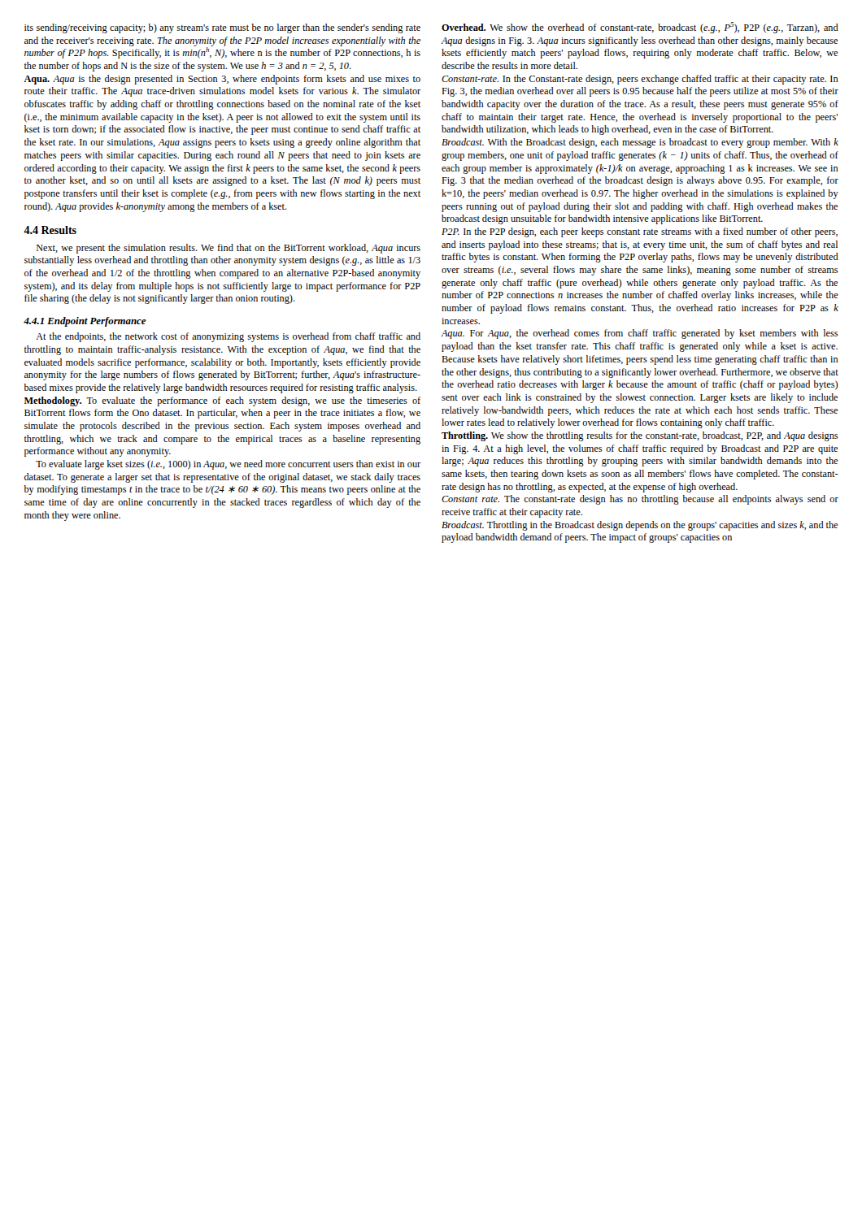its sending/receiving capacity; b) any stream's rate must be no larger than the sender's sending rate and the receiver's receiving rate. The anonymity of the P2P model increases exponentially with the number of P2P hops. Specifically, it is min(nh, N), where n is the number of P2P connections, h is the number of hops and N is the size of the system. We use h = 3 and n = 2, 5, 10.
Aqua. Aqua is the design presented in Section 3, where endpoints form ksets and use mixes to route their traffic. The Aqua trace-driven simulations model ksets for various k. The simulator obfuscates traffic by adding chaff or throttling connections based on the nominal rate of the kset (i.e., the minimum available capacity in the kset). A peer is not allowed to exit the system until its kset is torn down; if the associated flow is inactive, the peer must continue to send chaff traffic at the kset rate. In our simulations, Aqua assigns peers to ksets using a greedy online algorithm that matches peers with similar capacities. During each round all N peers that need to join ksets are ordered according to their capacity. We assign the first k peers to the same kset, the second k peers to another kset, and so on until all ksets are assigned to a kset. The last (N mod k) peers must postpone transfers until their kset is complete (e.g., from peers with new flows starting in the next round). Aqua provides k-anonymity among the members of a kset.
4.4 Results
Next, we present the simulation results. We find that on the BitTorrent workload, Aqua incurs substantially less overhead and throttling than other anonymity system designs (e.g., as little as 1/3 of the overhead and 1/2 of the throttling when compared to an alternative P2P-based anonymity system), and its delay from multiple hops is not sufficiently large to impact performance for P2P file sharing (the delay is not significantly larger than onion routing).
4.4.1 Endpoint Performance
At the endpoints, the network cost of anonymizing systems is overhead from chaff traffic and throttling to maintain traffic-analysis resistance. With the exception of Aqua, we find that the evaluated models sacrifice performance, scalability or both. Importantly, ksets efficiently provide anonymity for the large numbers of flows generated by BitTorrent; further, Aqua's infrastructure-based mixes provide the relatively large bandwidth resources required for resisting traffic analysis.
Methodology. To evaluate the performance of each system design, we use the timeseries of BitTorrent flows form the Ono dataset. In particular, when a peer in the trace initiates a flow, we simulate the protocols described in the previous section. Each system imposes overhead and throttling, which we track and compare to the empirical traces as a baseline representing performance without any anonymity.
To evaluate large kset sizes (i.e., 1000) in Aqua, we need more concurrent users than exist in our dataset. To generate a larger set that is representative of the original dataset, we stack daily traces by modifying timestamps t in the trace to be t/(24 ∗ 60 ∗ 60). This means two peers online at the same time of day are online concurrently in the stacked traces regardless of which day of the month they were online.
Overhead. We show the overhead of constant-rate, broadcast (e.g., P5), P2P (e.g., Tarzan), and Aqua designs in Fig. 3. Aqua incurs significantly less overhead than other designs, mainly because ksets efficiently match peers' payload flows, requiring only moderate chaff traffic. Below, we describe the results in more detail.
Constant-rate. In the Constant-rate design, peers exchange chaffed traffic at their capacity rate. In Fig. 3, the median overhead over all peers is 0.95 because half the peers utilize at most 5% of their bandwidth capacity over the duration of the trace. As a result, these peers must generate 95% of chaff to maintain their target rate. Hence, the overhead is inversely proportional to the peers' bandwidth utilization, which leads to high overhead, even in the case of BitTorrent.
Broadcast. With the Broadcast design, each message is broadcast to every group member. With k group members, one unit of payload traffic generates (k − 1) units of chaff. Thus, the overhead of each group member is approximately (k-1)/k on average, approaching 1 as k increases. We see in Fig. 3 that the median overhead of the broadcast design is always above 0.95. For example, for k=10, the peers' median overhead is 0.97. The higher overhead in the simulations is explained by peers running out of payload during their slot and padding with chaff. High overhead makes the broadcast design unsuitable for bandwidth intensive applications like BitTorrent.
P2P. In the P2P design, each peer keeps constant rate streams with a fixed number of other peers, and inserts payload into these streams; that is, at every time unit, the sum of chaff bytes and real traffic bytes is constant. When forming the P2P overlay paths, flows may be unevenly distributed over streams (i.e., several flows may share the same links), meaning some number of streams generate only chaff traffic (pure overhead) while others generate only payload traffic. As the number of P2P connections n increases the number of chaffed overlay links increases, while the number of payload flows remains constant. Thus, the overhead ratio increases for P2P as k increases.
Aqua. For Aqua, the overhead comes from chaff traffic generated by kset members with less payload than the kset transfer rate. This chaff traffic is generated only while a kset is active. Because ksets have relatively short lifetimes, peers spend less time generating chaff traffic than in the other designs, thus contributing to a significantly lower overhead. Furthermore, we observe that the overhead ratio decreases with larger k because the amount of traffic (chaff or payload bytes) sent over each link is constrained by the slowest connection. Larger ksets are likely to include relatively low-bandwidth peers, which reduces the rate at which each host sends traffic. These lower rates lead to relatively lower overhead for flows containing only chaff traffic.
Throttling. We show the throttling results for the constant-rate, broadcast, P2P, and Aqua designs in Fig. 4. At a high level, the volumes of chaff traffic required by Broadcast and P2P are quite large; Aqua reduces this throttling by grouping peers with similar bandwidth demands into the same ksets, then tearing down ksets as soon as all members' flows have completed. The constant-rate design has no throttling, as expected, at the expense of high overhead.
Constant rate. The constant-rate design has no throttling because all endpoints always send or receive traffic at their capacity rate.
Broadcast. Throttling in the Broadcast design depends on the groups' capacities and sizes k, and the payload bandwidth demand of peers. The impact of groups' capacities on